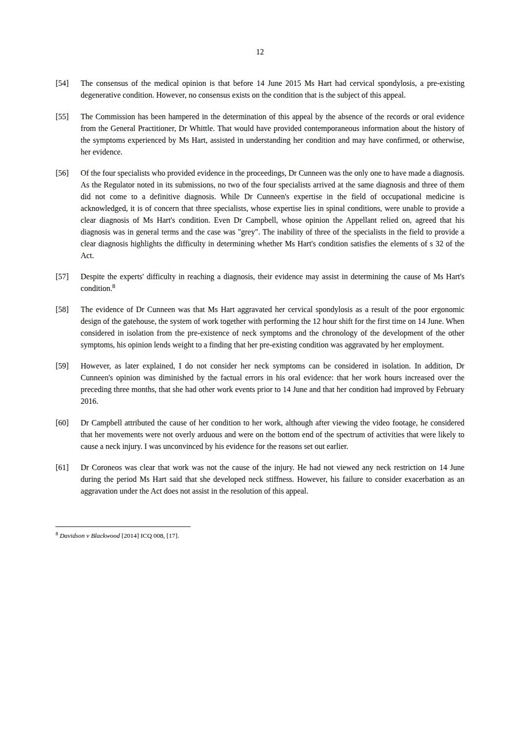12
[54]
The consensus of the medical opinion is that before 14 June 2015 Ms Hart had cervical spondylosis, a pre-existing degenerative condition. However, no consensus exists on the condition that is the subject of this appeal.
[55]
The Commission has been hampered in the determination of this appeal by the absence of the records or oral evidence from the General Practitioner, Dr Whittle. That would have provided contemporaneous information about the history of the symptoms experienced by Ms Hart, assisted in understanding her condition and may have confirmed, or otherwise, her evidence.
[56]
Of the four specialists who provided evidence in the proceedings, Dr Cunneen was the only one to have made a diagnosis. As the Regulator noted in its submissions, no two of the four specialists arrived at the same diagnosis and three of them did not come to a definitive diagnosis. While Dr Cunneen's expertise in the field of occupational medicine is acknowledged, it is of concern that three specialists, whose expertise lies in spinal conditions, were unable to provide a clear diagnosis of Ms Hart's condition. Even Dr Campbell, whose opinion the Appellant relied on, agreed that his diagnosis was in general terms and the case was "grey". The inability of three of the specialists in the field to provide a clear diagnosis highlights the difficulty in determining whether Ms Hart's condition satisfies the elements of s 32 of the Act.
[57]
Despite the experts' difficulty in reaching a diagnosis, their evidence may assist in determining the cause of Ms Hart's condition.8
[58]
The evidence of Dr Cunneen was that Ms Hart aggravated her cervical spondylosis as a result of the poor ergonomic design of the gatehouse, the system of work together with performing the 12 hour shift for the first time on 14 June. When considered in isolation from the pre-existence of neck symptoms and the chronology of the development of the other symptoms, his opinion lends weight to a finding that her pre-existing condition was aggravated by her employment.
[59]
However, as later explained, I do not consider her neck symptoms can be considered in isolation. In addition, Dr Cunneen's opinion was diminished by the factual errors in his oral evidence: that her work hours increased over the preceding three months, that she had other work events prior to 14 June and that her condition had improved by February 2016.
[60]
Dr Campbell attributed the cause of her condition to her work, although after viewing the video footage, he considered that her movements were not overly arduous and were on the bottom end of the spectrum of activities that were likely to cause a neck injury. I was unconvinced by his evidence for the reasons set out earlier.
[61]
Dr Coroneos was clear that work was not the cause of the injury. He had not viewed any neck restriction on 14 June during the period Ms Hart said that she developed neck stiffness. However, his failure to consider exacerbation as an aggravation under the Act does not assist in the resolution of this appeal.
8 Davidson v Blackwood [2014] ICQ 008, [17].